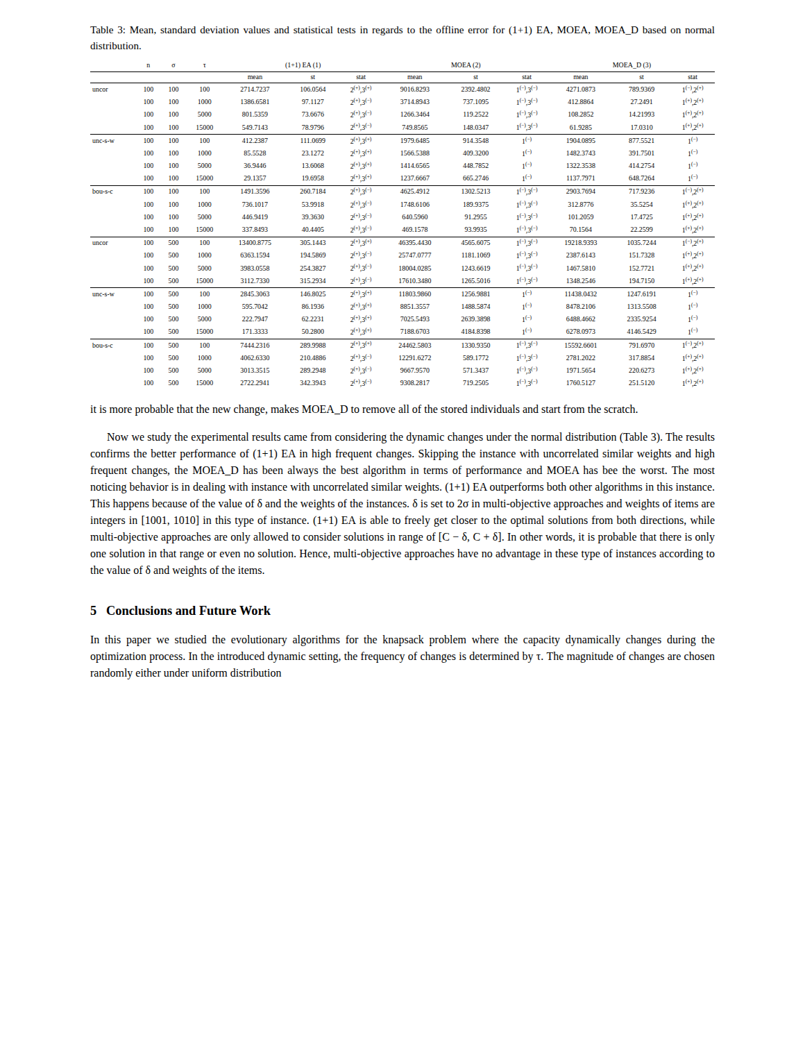Table 3: Mean, standard deviation values and statistical tests in regards to the offline error for (1+1) EA, MOEA, MOEA_D based on normal distribution.
| | n | σ | τ | (1+1) EA (1) | MOEA (2) | MOEA_D (3) |
| --- | --- | --- | --- | --- | --- | --- |
| | | | | mean | st | stat | mean | st | stat | mean | st | stat |
| uncor | 100 | 100 | 100 | 2714.7237 | 106.0564 | 2 (+) ,3 (+) | 9016.8293 | 2392.4802 | 1 (−) ,3 (−) | 4271.0873 | 789.9369 | 1 (−) ,2 (+) |
| | 100 | 100 | 1000 | 1386.6581 | 97.1127 | 2 (+) ,3 (−) | 3714.8943 | 737.1095 | 1 (−) ,3 (−) | 412.8864 | 27.2491 | 1 (+) ,2 (+) |
| | 100 | 100 | 5000 | 801.5359 | 73.6676 | 2 (+) ,3 (−) | 1266.3464 | 119.2522 | 1 (−) ,3 (−) | 108.2852 | 14.21993 | 1 (+) ,2 (+) |
| | 100 | 100 | 15000 | 549.7143 | 78.9796 | 2 (+) ,3 (−) | 749.8565 | 148.0347 | 1 (−) ,3 (−) | 61.9285 | 17.0310 | 1 (+) ,2 (+) |
| unc-s-w | 100 | 100 | 100 | 412.2387 | 111.0699 | 2 (+) ,3 (+) | 1979.6485 | 914.3548 | 1 (−) | 1904.0895 | 877.5521 | 1 (−) |
| | 100 | 100 | 1000 | 85.5528 | 23.1272 | 2 (+) ,3 (+) | 1566.5388 | 409.3200 | 1 (−) | 1482.3743 | 391.7501 | 1 (−) |
| | 100 | 100 | 5000 | 36.9446 | 13.6068 | 2 (+) ,3 (+) | 1414.6565 | 448.7852 | 1 (−) | 1322.3538 | 414.2754 | 1 (−) |
| | 100 | 100 | 15000 | 29.1357 | 19.6958 | 2 (+) ,3 (+) | 1237.6667 | 665.2746 | 1 (−) | 1137.7971 | 648.7264 | 1 (−) |
| bou-s-c | 100 | 100 | 100 | 1491.3596 | 260.7184 | 2 (+) ,3 (−) | 4625.4912 | 1302.5213 | 1 (−) ,3 (−) | 2903.7694 | 717.9236 | 1 (−) ,2 (+) |
| | 100 | 100 | 1000 | 736.1017 | 53.9918 | 2 (+) ,3 (−) | 1748.6106 | 189.9375 | 1 (−) ,3 (−) | 312.8776 | 35.5254 | 1 (+) ,2 (+) |
| | 100 | 100 | 5000 | 446.9419 | 39.3630 | 2 (+) ,3 (−) | 640.5960 | 91.2955 | 1 (−) ,3 (−) | 101.2059 | 17.4725 | 1 (+) ,2 (+) |
| | 100 | 100 | 15000 | 337.8493 | 40.4405 | 2 (+) ,3 (−) | 469.1578 | 93.9935 | 1 (−) ,3 (−) | 70.1564 | 22.2599 | 1 (+) ,2 (+) |
| uncor | 100 | 500 | 100 | 13400.8775 | 305.1443 | 2 (+) ,3 (+) | 46395.4430 | 4565.6075 | 1 (−) ,3 (−) | 19218.9393 | 1035.7244 | 1 (−) ,2 (+) |
| | 100 | 500 | 1000 | 6363.1594 | 194.5869 | 2 (+) ,3 (−) | 25747.0777 | 1181.1069 | 1 (−) ,3 (−) | 2387.6143 | 151.7328 | 1 (+) ,2 (+) |
| | 100 | 500 | 5000 | 3983.0558 | 254.3827 | 2 (+) ,3 (−) | 18004.0285 | 1243.6619 | 1 (−) ,3 (−) | 1467.5810 | 152.7721 | 1 (+) ,2 (+) |
| | 100 | 500 | 15000 | 3112.7330 | 315.2934 | 2 (+) ,3 (−) | 17610.3480 | 1265.5016 | 1 (−) ,3 (−) | 1348.2546 | 194.7150 | 1 (+) ,2 (+) |
| unc-s-w | 100 | 500 | 100 | 2845.3063 | 146.8025 | 2 (+) ,3 (+) | 11803.9860 | 1256.9881 | 1 (−) | 11438.0432 | 1247.6191 | 1 (−) |
| | 100 | 500 | 1000 | 595.7042 | 86.1936 | 2 (+) ,3 (+) | 8851.3557 | 1488.5874 | 1 (−) | 8478.2106 | 1313.5508 | 1 (−) |
| | 100 | 500 | 5000 | 222.7947 | 62.2231 | 2 (+) ,3 (+) | 7025.5493 | 2639.3898 | 1 (−) | 6488.4662 | 2335.9254 | 1 (−) |
| | 100 | 500 | 15000 | 171.3333 | 50.2800 | 2 (+) ,3 (+) | 7188.6703 | 4184.8398 | 1 (−) | 6278.0973 | 4146.5429 | 1 (−) |
| bou-s-c | 100 | 500 | 100 | 7444.2316 | 289.9988 | 2 (+) ,3 (+) | 24462.5803 | 1330.9350 | 1 (−) ,3 (−) | 15592.6601 | 791.6970 | 1 (−) ,2 (+) |
| | 100 | 500 | 1000 | 4062.6330 | 210.4886 | 2 (+) ,3 (−) | 12291.6272 | 589.1772 | 1 (−) ,3 (−) | 2781.2022 | 317.8854 | 1 (+) ,2 (+) |
| | 100 | 500 | 5000 | 3013.3515 | 289.2948 | 2 (+) ,3 (−) | 9667.9570 | 571.3437 | 1 (−) ,3 (−) | 1971.5654 | 220.6273 | 1 (+) ,2 (+) |
| | 100 | 500 | 15000 | 2722.2941 | 342.3943 | 2 (+) ,3 (−) | 9308.2817 | 719.2505 | 1 (−) ,3 (−) | 1760.5127 | 251.5120 | 1 (+) ,2 (+) |
it is more probable that the new change, makes MOEA_D to remove all of the stored individuals and start from the scratch.
Now we study the experimental results came from considering the dynamic changes under the normal distribution (Table 3). The results confirms the better performance of (1+1) EA in high frequent changes. Skipping the instance with uncorrelated similar weights and high frequent changes, the MOEA_D has been always the best algorithm in terms of performance and MOEA has bee the worst. The most noticing behavior is in dealing with instance with uncorrelated similar weights. (1+1) EA outperforms both other algorithms in this instance. This happens because of the value of δ and the weights of the instances. δ is set to 2σ in multi-objective approaches and weights of items are integers in [1001, 1010] in this type of instance. (1+1) EA is able to freely get closer to the optimal solutions from both directions, while multi-objective approaches are only allowed to consider solutions in range of [C − δ, C + δ]. In other words, it is probable that there is only one solution in that range or even no solution. Hence, multi-objective approaches have no advantage in these type of instances according to the value of δ and weights of the items.
5 Conclusions and Future Work
In this paper we studied the evolutionary algorithms for the knapsack problem where the capacity dynamically changes during the optimization process. In the introduced dynamic setting, the frequency of changes is determined by τ. The magnitude of changes are chosen randomly either under uniform distribution